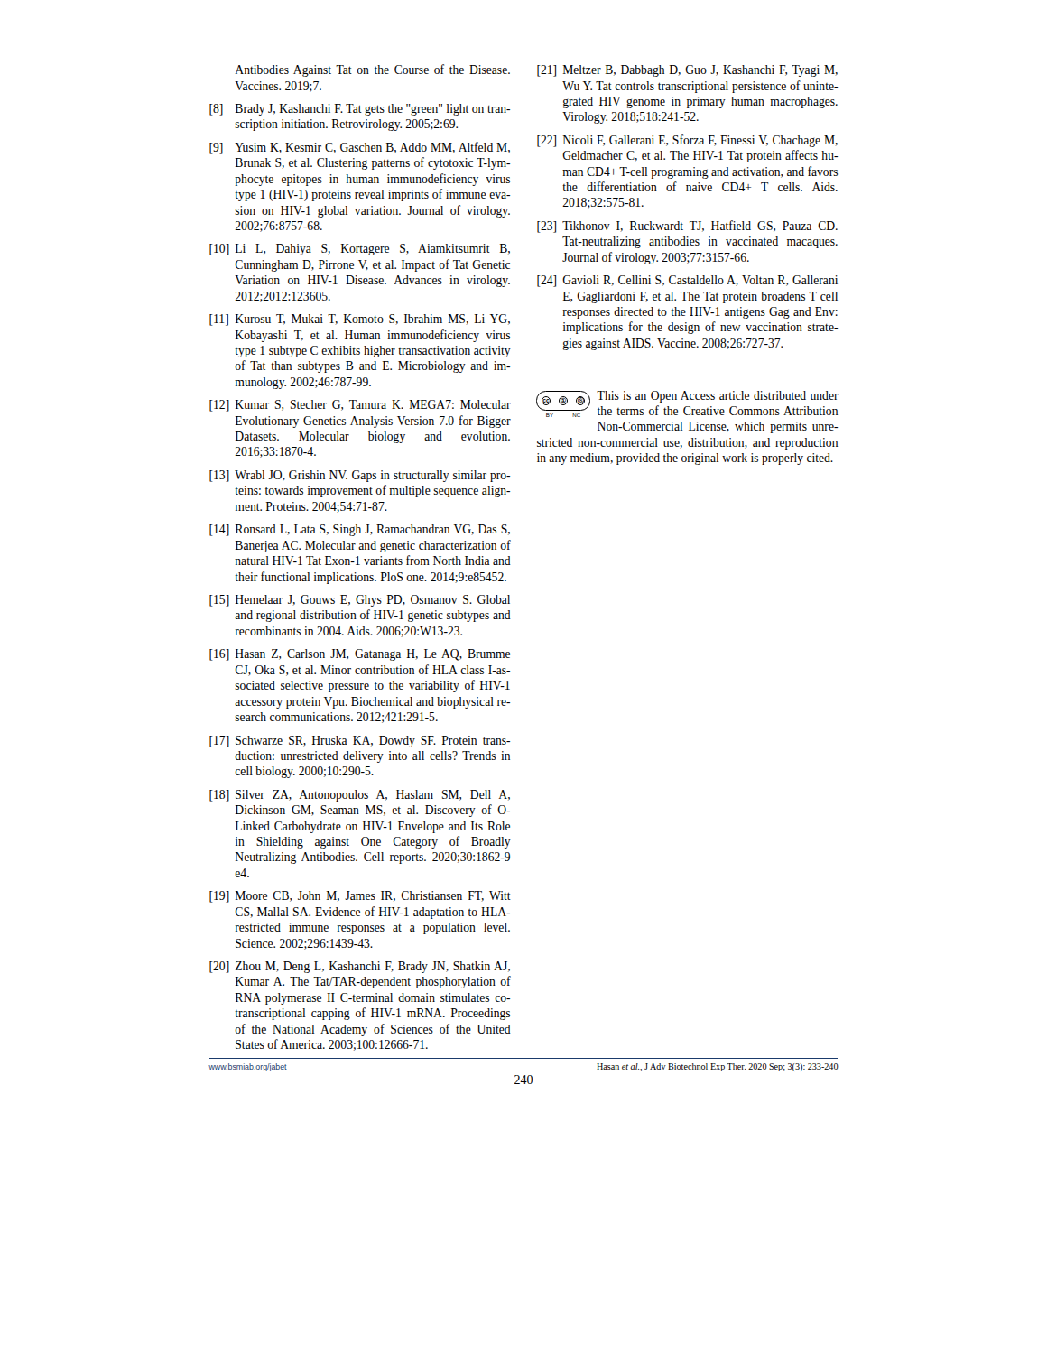Antibodies Against Tat on the Course of the Disease. Vaccines. 2019;7.
[8]
Brady J, Kashanchi F. Tat gets the "green" light on transcription initiation. Retrovirology. 2005;2:69.
[9]
Yusim K, Kesmir C, Gaschen B, Addo MM, Altfeld M, Brunak S, et al. Clustering patterns of cytotoxic T-lymphocyte epitopes in human immunodeficiency virus type 1 (HIV-1) proteins reveal imprints of immune evasion on HIV-1 global variation. Journal of virology. 2002;76:8757-68.
[10]
Li L, Dahiya S, Kortagere S, Aiamkitsumrit B, Cunningham D, Pirrone V, et al. Impact of Tat Genetic Variation on HIV-1 Disease. Advances in virology. 2012;2012:123605.
[11]
Kurosu T, Mukai T, Komoto S, Ibrahim MS, Li YG, Kobayashi T, et al. Human immunodeficiency virus type 1 subtype C exhibits higher transactivation activity of Tat than subtypes B and E. Microbiology and immunology. 2002;46:787-99.
[12]
Kumar S, Stecher G, Tamura K. MEGA7: Molecular Evolutionary Genetics Analysis Version 7.0 for Bigger Datasets. Molecular biology and evolution. 2016;33:1870-4.
[13]
Wrabl JO, Grishin NV. Gaps in structurally similar proteins: towards improvement of multiple sequence alignment. Proteins. 2004;54:71-87.
[14]
Ronsard L, Lata S, Singh J, Ramachandran VG, Das S, Banerjea AC. Molecular and genetic characterization of natural HIV-1 Tat Exon-1 variants from North India and their functional implications. PloS one. 2014;9:e85452.
[15]
Hemelaar J, Gouws E, Ghys PD, Osmanov S. Global and regional distribution of HIV-1 genetic subtypes and recombinants in 2004. Aids. 2006;20:W13-23.
[16]
Hasan Z, Carlson JM, Gatanaga H, Le AQ, Brumme CJ, Oka S, et al. Minor contribution of HLA class I-associated selective pressure to the variability of HIV-1 accessory protein Vpu. Biochemical and biophysical research communications. 2012;421:291-5.
[17]
Schwarze SR, Hruska KA, Dowdy SF. Protein transduction: unrestricted delivery into all cells? Trends in cell biology. 2000;10:290-5.
[18]
Silver ZA, Antonopoulos A, Haslam SM, Dell A, Dickinson GM, Seaman MS, et al. Discovery of O-Linked Carbohydrate on HIV-1 Envelope and Its Role in Shielding against One Category of Broadly Neutralizing Antibodies. Cell reports. 2020;30:1862-9 e4.
[19]
Moore CB, John M, James IR, Christiansen FT, Witt CS, Mallal SA. Evidence of HIV-1 adaptation to HLA-restricted immune responses at a population level. Science. 2002;296:1439-43.
[20]
Zhou M, Deng L, Kashanchi F, Brady JN, Shatkin AJ, Kumar A. The Tat/TAR-dependent phosphorylation of RNA polymerase II C-terminal domain stimulates cotranscriptional capping of HIV-1 mRNA. Proceedings of the National Academy of Sciences of the United States of America. 2003;100:12666-71.
[21]
Meltzer B, Dabbagh D, Guo J, Kashanchi F, Tyagi M, Wu Y. Tat controls transcriptional persistence of unintegrated HIV genome in primary human macrophages. Virology. 2018;518:241-52.
[22]
Nicoli F, Gallerani E, Sforza F, Finessi V, Chachage M, Geldmacher C, et al. The HIV-1 Tat protein affects human CD4+ T-cell programing and activation, and favors the differentiation of naive CD4+ T cells. Aids. 2018;32:575-81.
[23]
Tikhonov I, Ruckwardt TJ, Hatfield GS, Pauza CD. Tat-neutralizing antibodies in vaccinated macaques. Journal of virology. 2003;77:3157-66.
[24]
Gavioli R, Cellini S, Castaldello A, Voltan R, Gallerani E, Gagliardoni F, et al. The Tat protein broadens T cell responses directed to the HIV-1 antigens Gag and Env: implications for the design of new vaccination strategies against AIDS. Vaccine. 2008;26:727-37.
cc ① Ⓢ
BY NC
This is an Open Access article distributed under the terms of the Creative Commons Attribution Non-Commercial License, which permits unrestricted non-commercial use, distribution, and reproduction in any medium, provided the original work is properly cited.
www.bsmiab.org/jabet
Hasan et al., J Adv Biotechnol Exp Ther. 2020 Sep; 3(3): 233-240
240